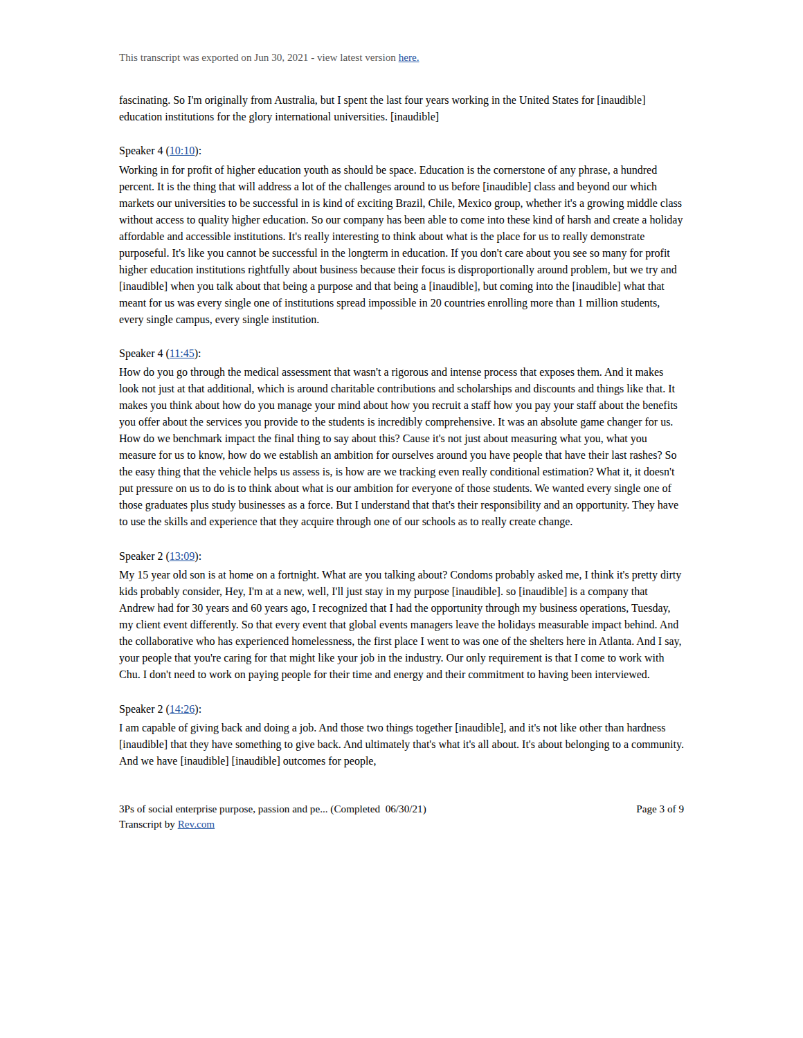This transcript was exported on Jun 30, 2021 - view latest version here.
fascinating. So I'm originally from Australia, but I spent the last four years working in the United States for [inaudible] education institutions for the glory international universities. [inaudible]
Speaker 4 (10:10):
Working in for profit of higher education youth as should be space. Education is the cornerstone of any phrase, a hundred percent. It is the thing that will address a lot of the challenges around to us before [inaudible] class and beyond our which markets our universities to be successful in is kind of exciting Brazil, Chile, Mexico group, whether it's a growing middle class without access to quality higher education. So our company has been able to come into these kind of harsh and create a holiday affordable and accessible institutions. It's really interesting to think about what is the place for us to really demonstrate purposeful. It's like you cannot be successful in the longterm in education. If you don't care about you see so many for profit higher education institutions rightfully about business because their focus is disproportionally around problem, but we try and [inaudible] when you talk about that being a purpose and that being a [inaudible], but coming into the [inaudible] what that meant for us was every single one of institutions spread impossible in 20 countries enrolling more than 1 million students, every single campus, every single institution.
Speaker 4 (11:45):
How do you go through the medical assessment that wasn't a rigorous and intense process that exposes them. And it makes look not just at that additional, which is around charitable contributions and scholarships and discounts and things like that. It makes you think about how do you manage your mind about how you recruit a staff how you pay your staff about the benefits you offer about the services you provide to the students is incredibly comprehensive. It was an absolute game changer for us. How do we benchmark impact the final thing to say about this? Cause it's not just about measuring what you, what you measure for us to know, how do we establish an ambition for ourselves around you have people that have their last rashes? So the easy thing that the vehicle helps us assess is, is how are we tracking even really conditional estimation? What it, it doesn't put pressure on us to do is to think about what is our ambition for everyone of those students. We wanted every single one of those graduates plus study businesses as a force. But I understand that that's their responsibility and an opportunity. They have to use the skills and experience that they acquire through one of our schools as to really create change.
Speaker 2 (13:09):
My 15 year old son is at home on a fortnight. What are you talking about? Condoms probably asked me, I think it's pretty dirty kids probably consider, Hey, I'm at a new, well, I'll just stay in my purpose [inaudible]. so [inaudible] is a company that Andrew had for 30 years and 60 years ago, I recognized that I had the opportunity through my business operations, Tuesday, my client event differently. So that every event that global events managers leave the holidays measurable impact behind. And the collaborative who has experienced homelessness, the first place I went to was one of the shelters here in Atlanta. And I say, your people that you're caring for that might like your job in the industry. Our only requirement is that I come to work with Chu. I don't need to work on paying people for their time and energy and their commitment to having been interviewed.
Speaker 2 (14:26):
I am capable of giving back and doing a job. And those two things together [inaudible], and it's not like other than hardness [inaudible] that they have something to give back. And ultimately that's what it's all about. It's about belonging to a community. And we have [inaudible] [inaudible] outcomes for people,
3Ps of social enterprise purpose, passion and pe... (Completed 06/30/21)
Transcript by Rev.com
Page 3 of 9